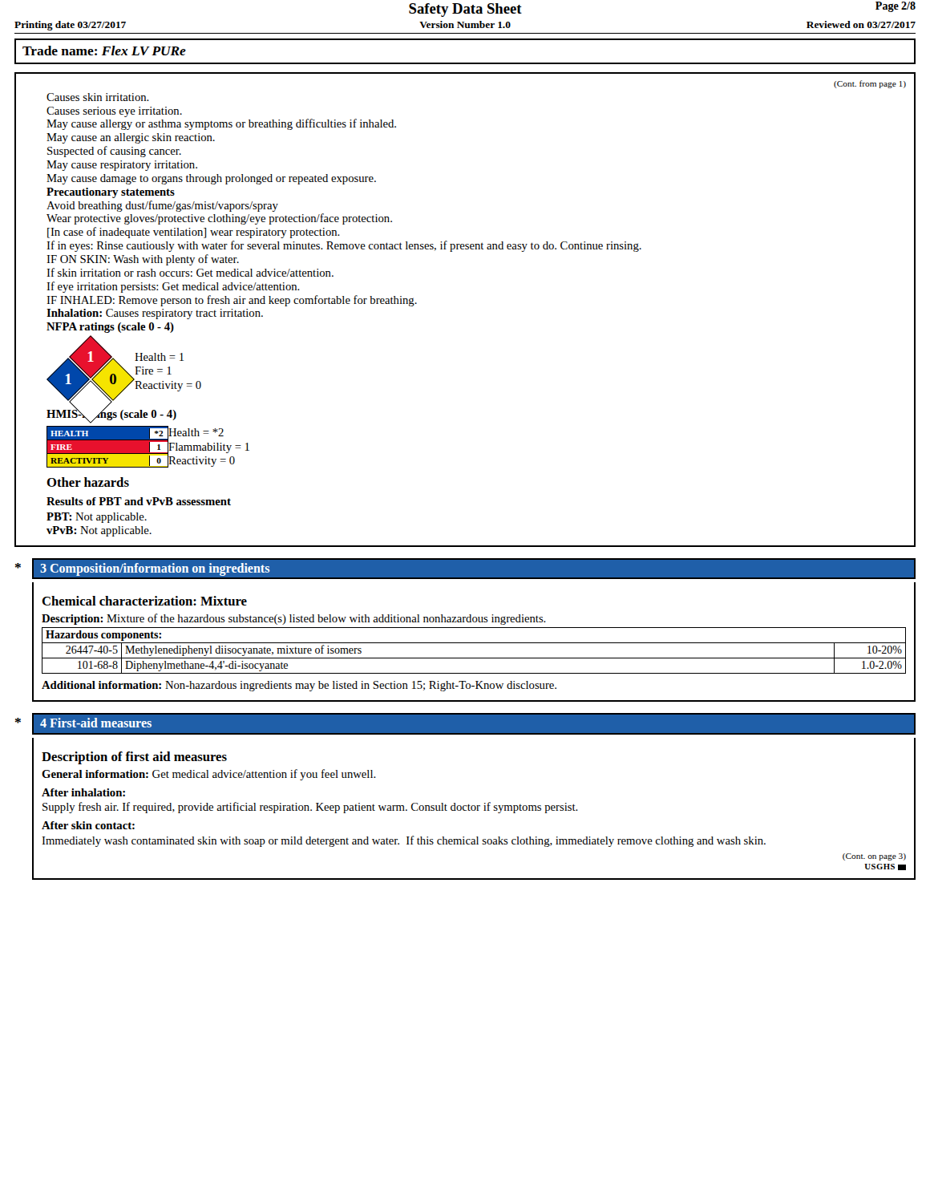Page 2/8
Safety Data Sheet
Printing date 03/27/2017
Version Number 1.0
Reviewed on 03/27/2017
Trade name: Flex LV PURe
(Cont. from page 1)
Causes skin irritation.
Causes serious eye irritation.
May cause allergy or asthma symptoms or breathing difficulties if inhaled.
May cause an allergic skin reaction.
Suspected of causing cancer.
May cause respiratory irritation.
May cause damage to organs through prolonged or repeated exposure.
Precautionary statements
Avoid breathing dust/fume/gas/mist/vapors/spray
Wear protective gloves/protective clothing/eye protection/face protection.
[In case of inadequate ventilation] wear respiratory protection.
If in eyes: Rinse cautiously with water for several minutes. Remove contact lenses, if present and easy to do. Continue rinsing.
IF ON SKIN: Wash with plenty of water.
If skin irritation or rash occurs: Get medical advice/attention.
If eye irritation persists: Get medical advice/attention.
IF INHALED: Remove person to fresh air and keep comfortable for breathing.
Inhalation: Causes respiratory tract irritation.
NFPA ratings (scale 0 - 4)
1
1
0
Health = 1
Fire = 1
Reactivity = 0
HMIS-ratings (scale 0 - 4)
HEALTH*2
FIRE 1
REACTIVITY 0
Health = *2
Flammability = 1
Reactivity = 0
Other hazards
Results of PBT and vPvB assessment
PBT: Not applicable.
vPvB: Not applicable.
*
3 Composition/information on ingredients
Chemical characterization: Mixture
Description: Mixture of the hazardous substance(s) listed below with additional nonhazardous ingredients.
| Hazardous components: |
| 26447-40-5 | Methylenediphenyl diisocyanate, mixture of isomers | 10-20% |
| 101-68-8 | Diphenylmethane-4,4'-di-isocyanate | 1.0-2.0% |
Additional information: Non-hazardous ingredients may be listed in Section 15; Right-To-Know disclosure.
*
4 First-aid measures
Description of first aid measures
General information: Get medical advice/attention if you feel unwell.
After inhalation:
Supply fresh air. If required, provide artificial respiration. Keep patient warm. Consult doctor if symptoms persist.
After skin contact:
Immediately wash contaminated skin with soap or mild detergent and water. If this chemical soaks clothing, immediately remove clothing and wash skin.
(Cont. on page 3)
USGHS